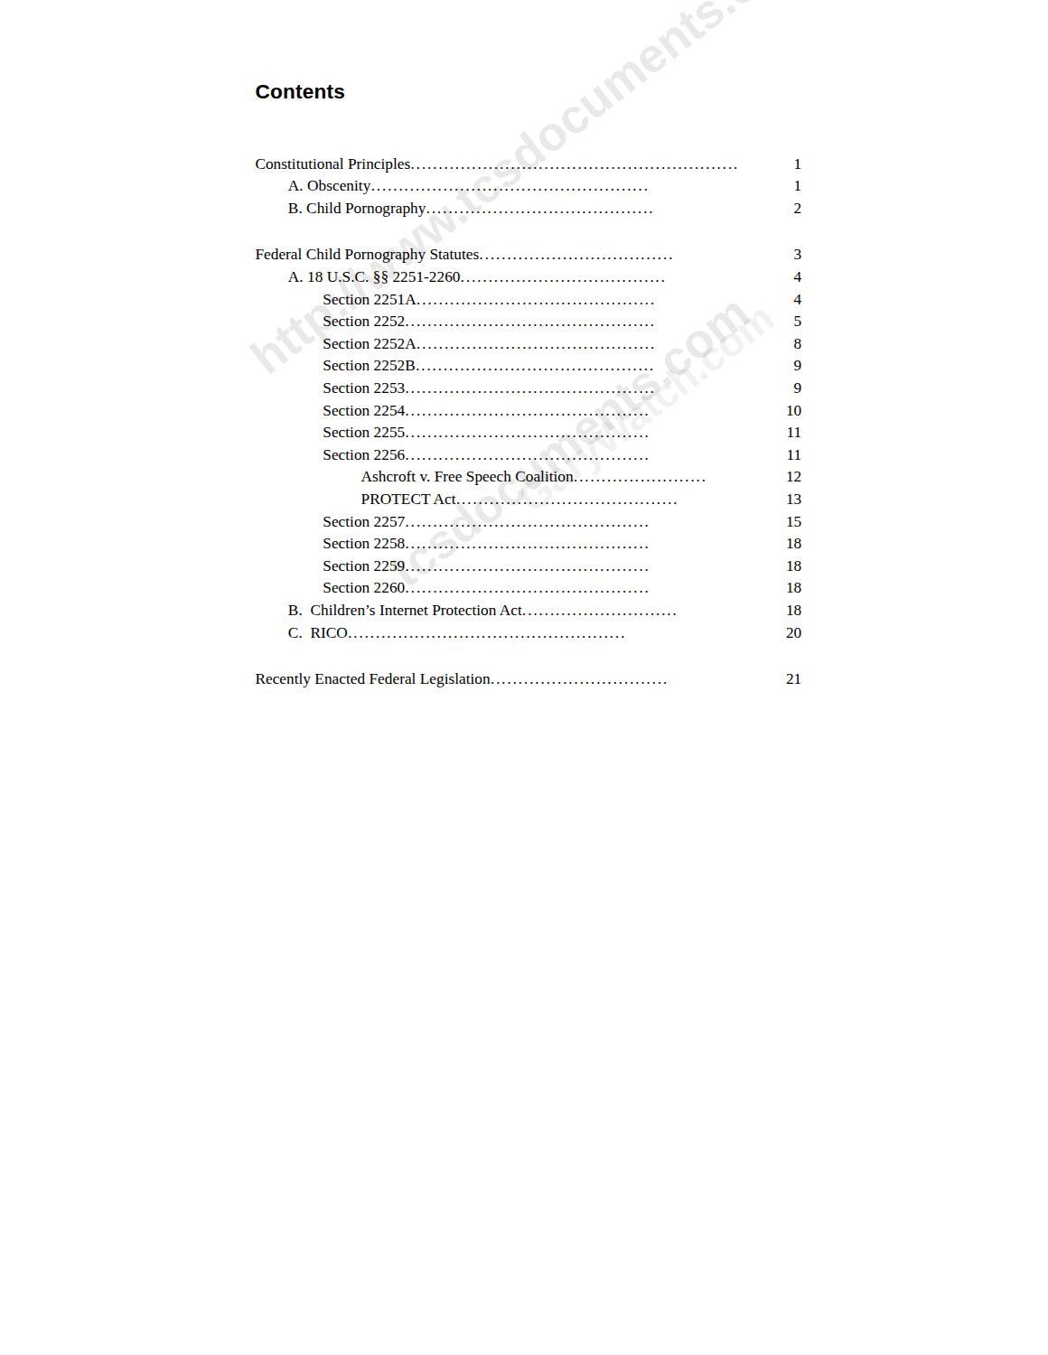http://www.tcsdocuments.com
GaryWatch.com
tcsdocuments.com
Contents
Constitutional Principles ........................................................... 1
A. Obscenity .................................................. 1
B. Child Pornography ......................................... 2
Federal Child Pornography Statutes ................................... 3
A. 18 U.S.C. §§ 2251-2260 ..................................... 4
Section 2251A ........................................... 4
Section 2252 ............................................. 5
Section 2252A ........................................... 8
Section 2252B ........................................... 9
Section 2253 ............................................. 9
Section 2254 ............................................ 10
Section 2255 ............................................ 11
Section 2256 ............................................ 11
Ashcroft v. Free Speech Coalition ........................ 12
PROTECT Act ........................................ 13
Section 2257 ............................................ 15
Section 2258 ............................................ 18
Section 2259 ............................................ 18
Section 2260 ............................................ 18
B. Children’s Internet Protection Act ............................ 18
C. RICO .................................................. 20
Recently Enacted Federal Legislation ................................ 21